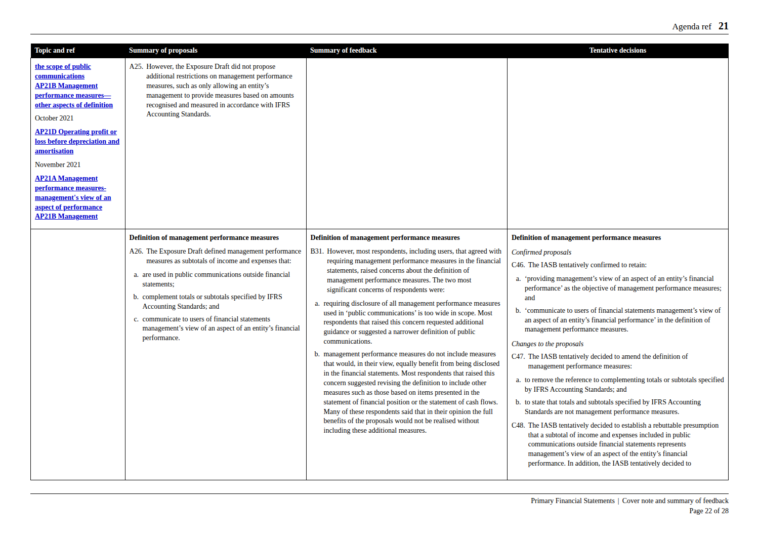Agenda ref 21
| Topic and ref | Summary of proposals | Summary of feedback | Tentative decisions |
| --- | --- | --- | --- |
| the scope of public communications AP21B Management performance measures—other aspects of definition October 2021 AP21D Operating profit or loss before depreciation and amortisation November 2021 AP21A Management performance measures-management's view of an aspect of performance AP21B Management | A25. However, the Exposure Draft did not propose additional restrictions on management performance measures, such as only allowing an entity’s management to provide measures based on amounts recognised and measured in accordance with IFRS Accounting Standards. | | |
| | Definition of management performance measures A26. The Exposure Draft defined management performance measures as subtotals of income and expenses that: are used in public communications outside financial statements; complement totals or subtotals specified by IFRS Accounting Standards; and communicate to users of financial statements management’s view of an aspect of an entity’s financial performance. | Definition of management performance measures B31. However, most respondents, including users, that agreed with requiring management performance measures in the financial statements, raised concerns about the definition of management performance measures. The two most significant concerns of respondents were: requiring disclosure of all management performance measures used in ‘public communications’ is too wide in scope. Most respondents that raised this concern requested additional guidance or suggested a narrower definition of public communications. management performance measures do not include measures that would, in their view, equally benefit from being disclosed in the financial statements. Most respondents that raised this concern suggested revising the definition to include other measures such as those based on items presented in the statement of financial position or the statement of cash flows. Many of these respondents said that in their opinion the full benefits of the proposals would not be realised without including these additional measures. | Definition of management performance measures Confirmed proposals C46. The IASB tentatively confirmed to retain: ‘providing management’s view of an aspect of an entity’s financial performance’ as the objective of management performance measures; and ‘communicate to users of financial statements management’s view of an aspect of an entity’s financial performance’ in the definition of management performance measures. Changes to the proposals C47. The IASB tentatively decided to amend the definition of management performance measures: to remove the reference to complementing totals or subtotals specified by IFRS Accounting Standards; and to state that totals and subtotals specified by IFRS Accounting Standards are not management performance measures. C48. The IASB tentatively decided to establish a rebuttable presumption that a subtotal of income and expenses included in public communications outside financial statements represents management’s view of an aspect of the entity’s financial performance. In addition, the IASB tentatively decided to |
Primary Financial Statements|Cover note and summary of feedback
Page 22 of 28